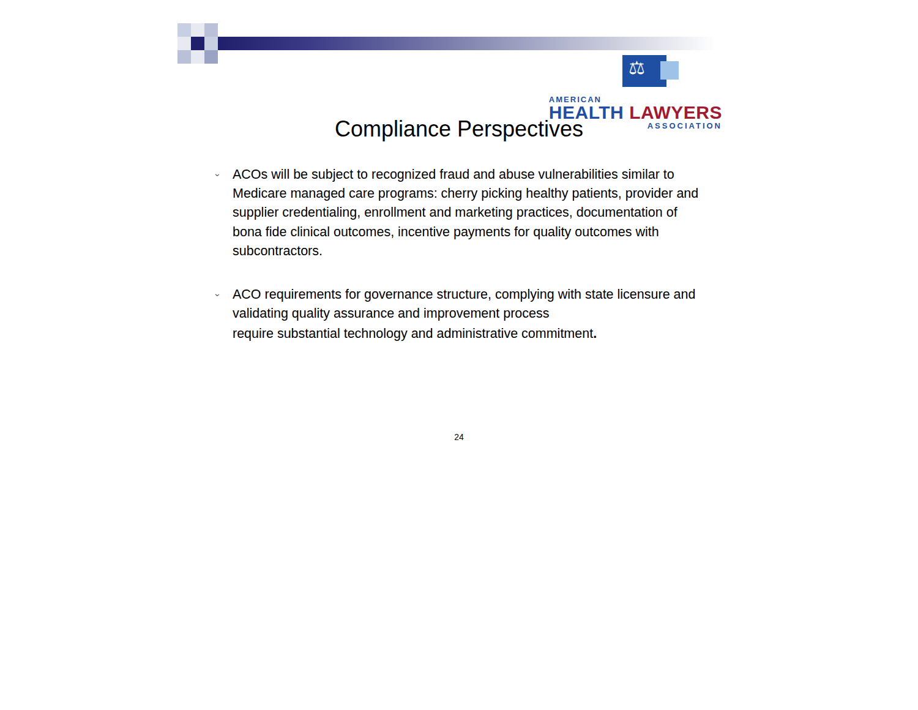⚖
AMERICAN
HEALTH LAWYERS
ASSOCIATION
Compliance Perspectives
ACOs will be subject to recognized fraud and abuse vulnerabilities similar to Medicare managed care programs: cherry picking healthy patients, provider and supplier credentialing, enrollment and marketing practices, documentation of bona fide clinical outcomes, incentive payments for quality outcomes with subcontractors.
ACO requirements for governance structure, complying with state licensure and validating quality assurance and improvement process require substantial technology and administrative commitment.
24